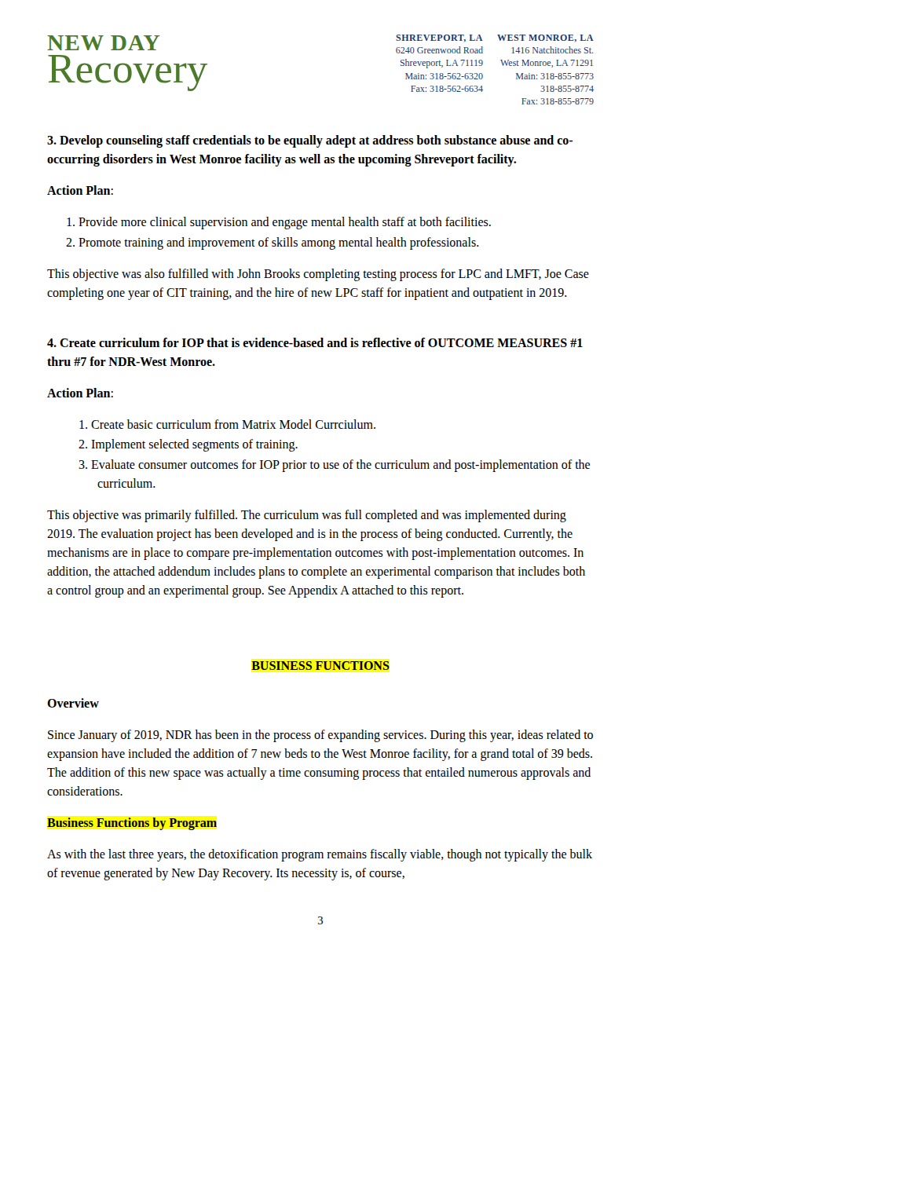NEW DAY
Recovery
| SHREVEPORT, LA | WEST MONROE, LA |
| 6240 Greenwood Road | 1416 Natchitoches St. |
| Shreveport, LA 71119 | West Monroe, LA 71291 |
| Main: 318-562-6320 | Main: 318-855-8773 |
| Fax: 318-562-6634 | 318-855-8774 |
| | Fax: 318-855-8779 |
3. Develop counseling staff credentials to be equally adept at address both substance abuse and co-occurring disorders in West Monroe facility as well as the upcoming Shreveport facility.
Action Plan:
Provide more clinical supervision and engage mental health staff at both facilities.
Promote training and improvement of skills among mental health professionals.
This objective was also fulfilled with John Brooks completing testing process for LPC and LMFT, Joe Case completing one year of CIT training, and the hire of new LPC staff for inpatient and outpatient in 2019.
4. Create curriculum for IOP that is evidence-based and is reflective of OUTCOME MEASURES #1 thru #7 for NDR-West Monroe.
Action Plan:
1. Create basic curriculum from Matrix Model Currciulum.
2. Implement selected segments of training.
3. Evaluate consumer outcomes for IOP prior to use of the curriculum and post-implementation of the curriculum.
This objective was primarily fulfilled. The curriculum was full completed and was implemented during 2019. The evaluation project has been developed and is in the process of being conducted. Currently, the mechanisms are in place to compare pre-implementation outcomes with post-implementation outcomes. In addition, the attached addendum includes plans to complete an experimental comparison that includes both a control group and an experimental group. See Appendix A attached to this report.
BUSINESS FUNCTIONS
Overview
Since January of 2019, NDR has been in the process of expanding services. During this year, ideas related to expansion have included the addition of 7 new beds to the West Monroe facility, for a grand total of 39 beds. The addition of this new space was actually a time consuming process that entailed numerous approvals and considerations.
Business Functions by Program
As with the last three years, the detoxification program remains fiscally viable, though not typically the bulk of revenue generated by New Day Recovery. Its necessity is, of course,
3